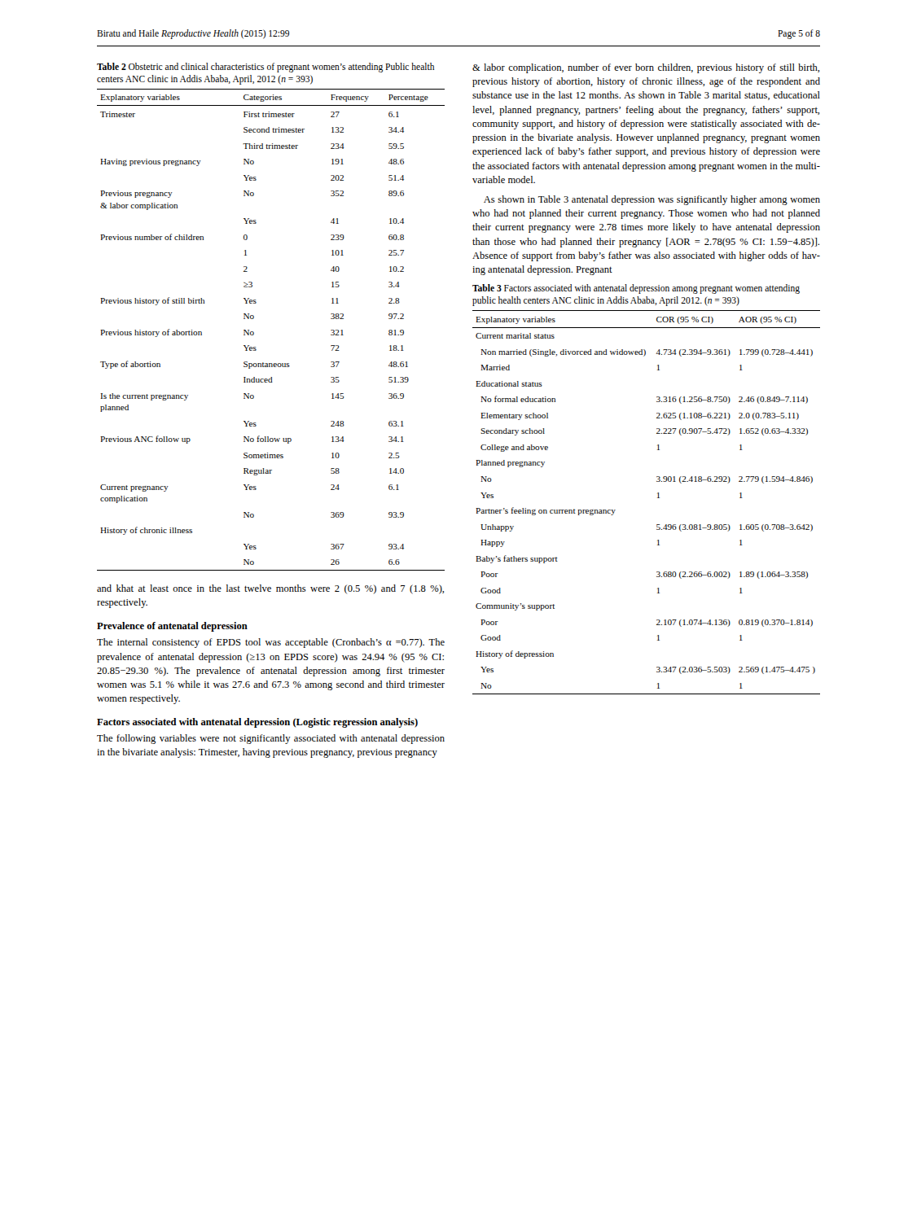Biratu and Haile Reproductive Health (2015) 12:99
Page 5 of 8
Table 2 Obstetric and clinical characteristics of pregnant women’s attending Public health centers ANC clinic in Addis Ababa, April, 2012 (n = 393)
| Explanatory variables | Categories | Frequency | Percentage |
| --- | --- | --- | --- |
| Trimester | First trimester | 27 | 6.1 |
| | Second trimester | 132 | 34.4 |
| | Third trimester | 234 | 59.5 |
| Having previous pregnancy | No | 191 | 48.6 |
| | Yes | 202 | 51.4 |
| Previous pregnancy & labor complication | No | 352 | 89.6 |
| | Yes | 41 | 10.4 |
| Previous number of children | 0 | 239 | 60.8 |
| | 1 | 101 | 25.7 |
| | 2 | 40 | 10.2 |
| | ≥3 | 15 | 3.4 |
| Previous history of still birth | Yes | 11 | 2.8 |
| | No | 382 | 97.2 |
| Previous history of abortion | No | 321 | 81.9 |
| | Yes | 72 | 18.1 |
| Type of abortion | Spontaneous | 37 | 48.61 |
| | Induced | 35 | 51.39 |
| Is the current pregnancy planned | No | 145 | 36.9 |
| | Yes | 248 | 63.1 |
| Previous ANC follow up | No follow up | 134 | 34.1 |
| | Sometimes | 10 | 2.5 |
| | Regular | 58 | 14.0 |
| Current pregnancy complication | Yes | 24 | 6.1 |
| | No | 369 | 93.9 |
| History of chronic illness | | | |
| | Yes | 367 | 93.4 |
| | No | 26 | 6.6 |
and khat at least once in the last twelve months were 2 (0.5 %) and 7 (1.8 %), respectively.
Prevalence of antenatal depression
The internal consistency of EPDS tool was acceptable (Cronbach’s α =0.77). The prevalence of antenatal depression (≥13 on EPDS score) was 24.94 % (95 % CI: 20.85−29.30 %). The prevalence of antenatal depression among first trimester women was 5.1 % while it was 27.6 and 67.3 % among second and third trimester women respectively.
Factors associated with antenatal depression (Logistic regression analysis)
The following variables were not significantly associated with antenatal depression in the bivariate analysis: Trimester, having previous pregnancy, previous pregnancy
& labor complication, number of ever born children, previous history of still birth, previous history of abortion, history of chronic illness, age of the respondent and substance use in the last 12 months. As shown in Table 3 marital status, educational level, planned pregnancy, partners’ feeling about the pregnancy, fathers’ support, community support, and history of depression were statistically associated with depression in the bivariate analysis. However unplanned pregnancy, pregnant women experienced lack of baby’s father support, and previous history of depression were the associated factors with antenatal depression among pregnant women in the multivariable model.
As shown in Table 3 antenatal depression was significantly higher among women who had not planned their current pregnancy. Those women who had not planned their current pregnancy were 2.78 times more likely to have antenatal depression than those who had planned their pregnancy [AOR = 2.78(95 % CI: 1.59−4.85)]. Absence of support from baby’s father was also associated with higher odds of having antenatal depression. Pregnant
Table 3 Factors associated with antenatal depression among pregnant women attending public health centers ANC clinic in Addis Ababa, April 2012. (n = 393)
| Explanatory variables | COR (95 % CI) | AOR (95 % CI) |
| --- | --- | --- |
| Current marital status |
| Non married (Single, divorced and widowed) | 4.734 (2.394–9.361) | 1.799 (0.728–4.441) |
| Married | 1 | 1 |
| Educational status |
| No formal education | 3.316 (1.256–8.750) | 2.46 (0.849–7.114) |
| Elementary school | 2.625 (1.108–6.221) | 2.0 (0.783–5.11) |
| Secondary school | 2.227 (0.907–5.472) | 1.652 (0.63–4.332) |
| College and above | 1 | 1 |
| Planned pregnancy |
| No | 3.901 (2.418–6.292) | 2.779 (1.594–4.846) |
| Yes | 1 | 1 |
| Partner’s feeling on current pregnancy |
| Unhappy | 5.496 (3.081–9.805) | 1.605 (0.708–3.642) |
| Happy | 1 | 1 |
| Baby’s fathers support |
| Poor | 3.680 (2.266–6.002) | 1.89 (1.064–3.358) |
| Good | 1 | 1 |
| Community’s support |
| Poor | 2.107 (1.074–4.136) | 0.819 (0.370–1.814) |
| Good | 1 | 1 |
| History of depression |
| Yes | 3.347 (2.036–5.503) | 2.569 (1.475–4.475 ) |
| No | 1 | 1 |